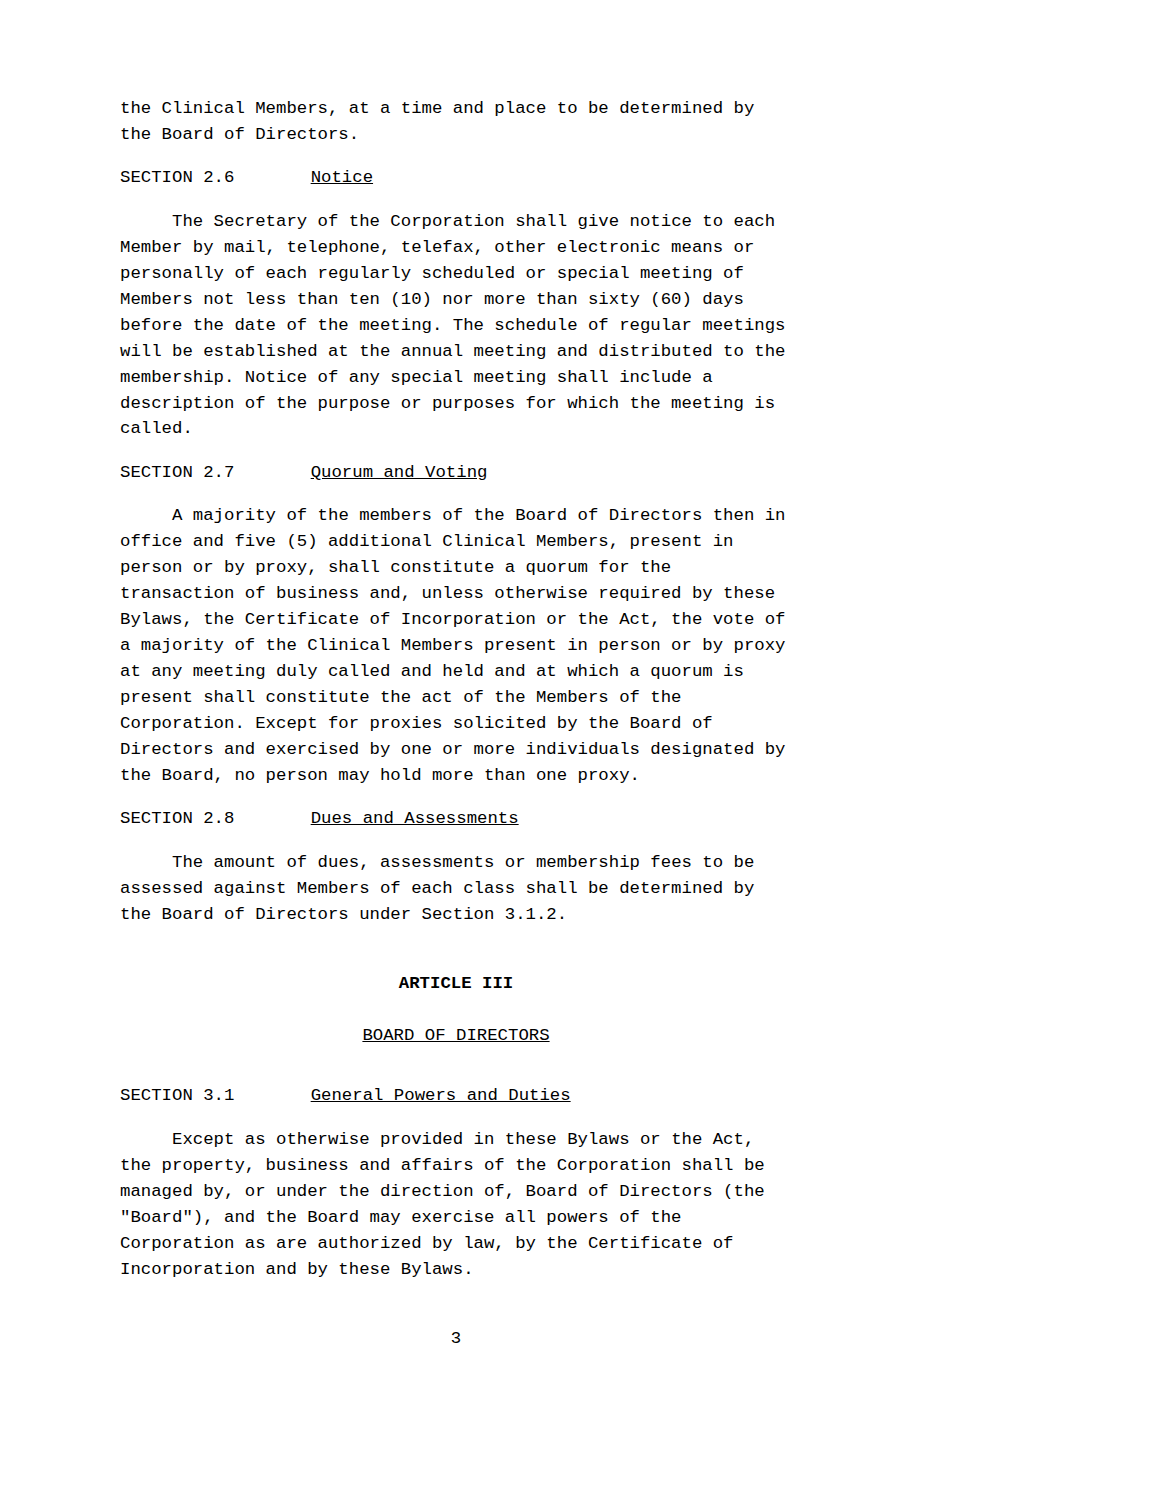the Clinical Members, at a time and place to be determined by the Board of Directors.
SECTION 2.6 Notice
The Secretary of the Corporation shall give notice to each Member by mail, telephone, telefax, other electronic means or personally of each regularly scheduled or special meeting of Members not less than ten (10) nor more than sixty (60) days before the date of the meeting. The schedule of regular meetings will be established at the annual meeting and distributed to the membership. Notice of any special meeting shall include a description of the purpose or purposes for which the meeting is called.
SECTION 2.7 Quorum and Voting
A majority of the members of the Board of Directors then in office and five (5) additional Clinical Members, present in person or by proxy, shall constitute a quorum for the transaction of business and, unless otherwise required by these Bylaws, the Certificate of Incorporation or the Act, the vote of a majority of the Clinical Members present in person or by proxy at any meeting duly called and held and at which a quorum is present shall constitute the act of the Members of the Corporation. Except for proxies solicited by the Board of Directors and exercised by one or more individuals designated by the Board, no person may hold more than one proxy.
SECTION 2.8 Dues and Assessments
The amount of dues, assessments or membership fees to be assessed against Members of each class shall be determined by the Board of Directors under Section 3.1.2.
ARTICLE III
BOARD OF DIRECTORS
SECTION 3.1 General Powers and Duties
Except as otherwise provided in these Bylaws or the Act, the property, business and affairs of the Corporation shall be managed by, or under the direction of, Board of Directors (the "Board"), and the Board may exercise all powers of the Corporation as are authorized by law, by the Certificate of Incorporation and by these Bylaws.
3